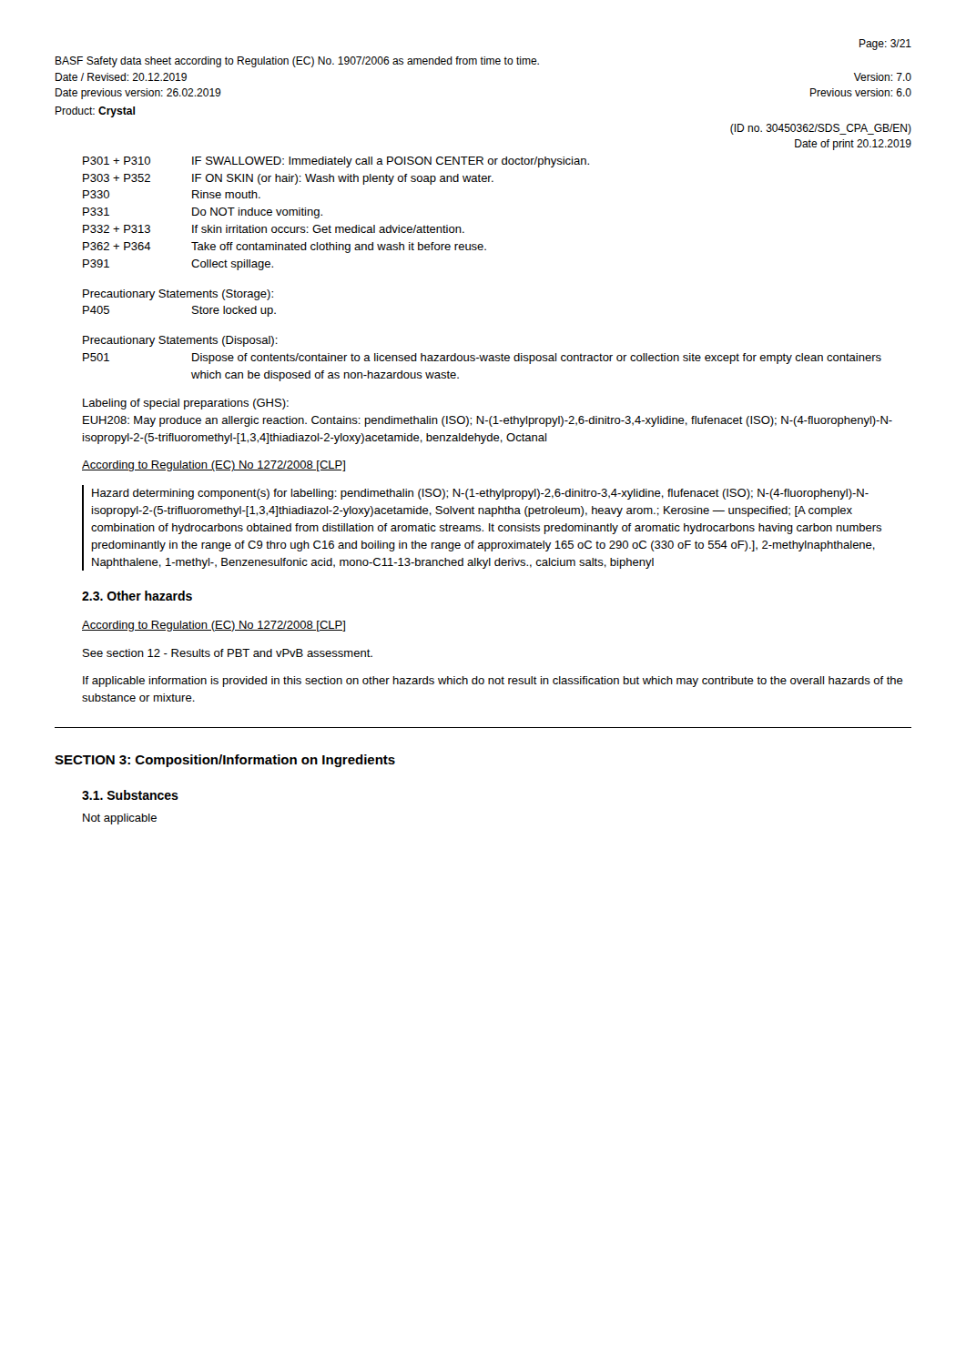Page: 3/21
BASF Safety data sheet according to Regulation (EC) No. 1907/2006 as amended from time to time.
Date / Revised: 20.12.2019 Version: 7.0
Date previous version: 26.02.2019 Previous version: 6.0
Product: Crystal
(ID no. 30450362/SDS_CPA_GB/EN)
Date of print 20.12.2019
| P301 + P310 | IF SWALLOWED: Immediately call a POISON CENTER or doctor/physician. |
| P303 + P352 | IF ON SKIN (or hair): Wash with plenty of soap and water. |
| P330 | Rinse mouth. |
| P331 | Do NOT induce vomiting. |
| P332 + P313 | If skin irritation occurs: Get medical advice/attention. |
| P362 + P364 | Take off contaminated clothing and wash it before reuse. |
| P391 | Collect spillage. |
Precautionary Statements (Storage):
| P405 | Store locked up. |
Precautionary Statements (Disposal):
| P501 | Dispose of contents/container to a licensed hazardous-waste disposal contractor or collection site except for empty clean containers which can be disposed of as non-hazardous waste. |
Labeling of special preparations (GHS):
EUH208: May produce an allergic reaction. Contains: pendimethalin (ISO); N-(1-ethylpropyl)-2,6-dinitro-3,4-xylidine, flufenacet (ISO); N-(4-fluorophenyl)-N-isopropyl-2-(5-trifluoromethyl-[1,3,4]thiadiazol-2-yloxy)acetamide, benzaldehyde, Octanal
According to Regulation (EC) No 1272/2008 [CLP]
Hazard determining component(s) for labelling: pendimethalin (ISO); N-(1-ethylpropyl)-2,6-dinitro-3,4-xylidine, flufenacet (ISO); N-(4-fluorophenyl)-N-isopropyl-2-(5-trifluoromethyl-[1,3,4]thiadiazol-2-yloxy)acetamide, Solvent naphtha (petroleum), heavy arom.; Kerosine — unspecified; [A complex combination of hydrocarbons obtained from distillation of aromatic streams. It consists predominantly of aromatic hydrocarbons having carbon numbers predominantly in the range of C9 thro ugh C16 and boiling in the range of approximately 165 oC to 290 oC (330 oF to 554 oF).], 2-methylnaphthalene, Naphthalene, 1-methyl-, Benzenesulfonic acid, mono-C11-13-branched alkyl derivs., calcium salts, biphenyl
2.3. Other hazards
According to Regulation (EC) No 1272/2008 [CLP]
See section 12 - Results of PBT and vPvB assessment.
If applicable information is provided in this section on other hazards which do not result in classification but which may contribute to the overall hazards of the substance or mixture.
SECTION 3: Composition/Information on Ingredients
3.1. Substances
Not applicable